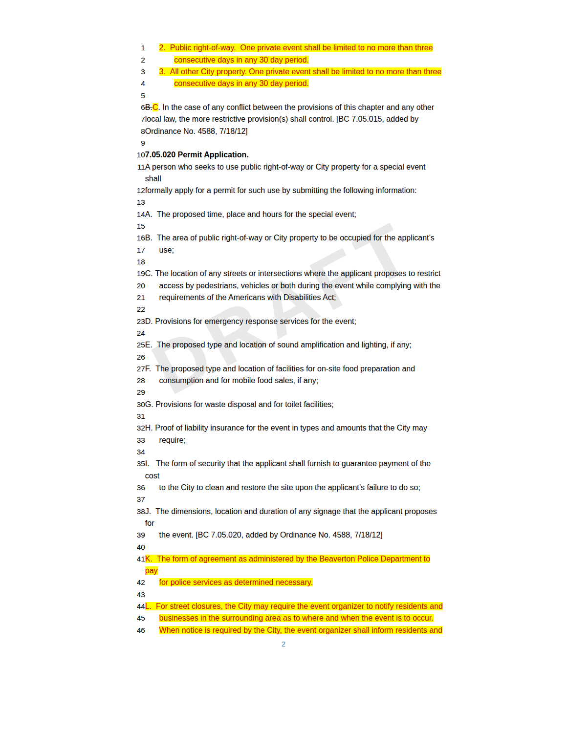DRAFT
| 1 | 2. Public right-of-way. One private event shall be limited to no more than three |
| 2 | consecutive days in any 30 day period. |
| 3 | 3. All other City property. One private event shall be limited to no more than three |
| 4 | consecutive days in any 30 day period. |
| 5 | |
| 6 | B. C . In the case of any conflict between the provisions of this chapter and any other |
| 7 | local law, the more restrictive provision(s) shall control. [BC 7.05.015, added by |
| 8 | Ordinance No. 4588, 7/18/12] |
| 9 | |
| 10 | 7.05.020 Permit Application. |
| 11 | A person who seeks to use public right-of-way or City property for a special event shall |
| 12 | formally apply for a permit for such use by submitting the following information: |
| 13 | |
| 14 | A. The proposed time, place and hours for the special event; |
| 15 | |
| 16 | B. The area of public right-of-way or City property to be occupied for the applicant’s |
| 17 | use; |
| 18 | |
| 19 | C. The location of any streets or intersections where the applicant proposes to restrict |
| 20 | access by pedestrians, vehicles or both during the event while complying with the |
| 21 | requirements of the Americans with Disabilities Act; |
| 22 | |
| 23 | D. Provisions for emergency response services for the event; |
| 24 | |
| 25 | E. The proposed type and location of sound amplification and lighting, if any; |
| 26 | |
| 27 | F. The proposed type and location of facilities for on-site food preparation and |
| 28 | consumption and for mobile food sales, if any; |
| 29 | |
| 30 | G. Provisions for waste disposal and for toilet facilities; |
| 31 | |
| 32 | H. Proof of liability insurance for the event in types and amounts that the City may |
| 33 | require; |
| 34 | |
| 35 | I. The form of security that the applicant shall furnish to guarantee payment of the cost |
| 36 | to the City to clean and restore the site upon the applicant’s failure to do so; |
| 37 | |
| 38 | J. The dimensions, location and duration of any signage that the applicant proposes for |
| 39 | the event. [BC 7.05.020, added by Ordinance No. 4588, 7/18/12] |
| 40 | |
| 41 | K. The form of agreement as administered by the Beaverton Police Department to pay |
| 42 | for police services as determined necessary. |
| 43 | |
| 44 | L. For street closures, the City may require the event organizer to notify residents and |
| 45 | businesses in the surrounding area as to where and when the event is to occur. |
| 46 | When notice is required by the City, the event organizer shall inform residents and |
2